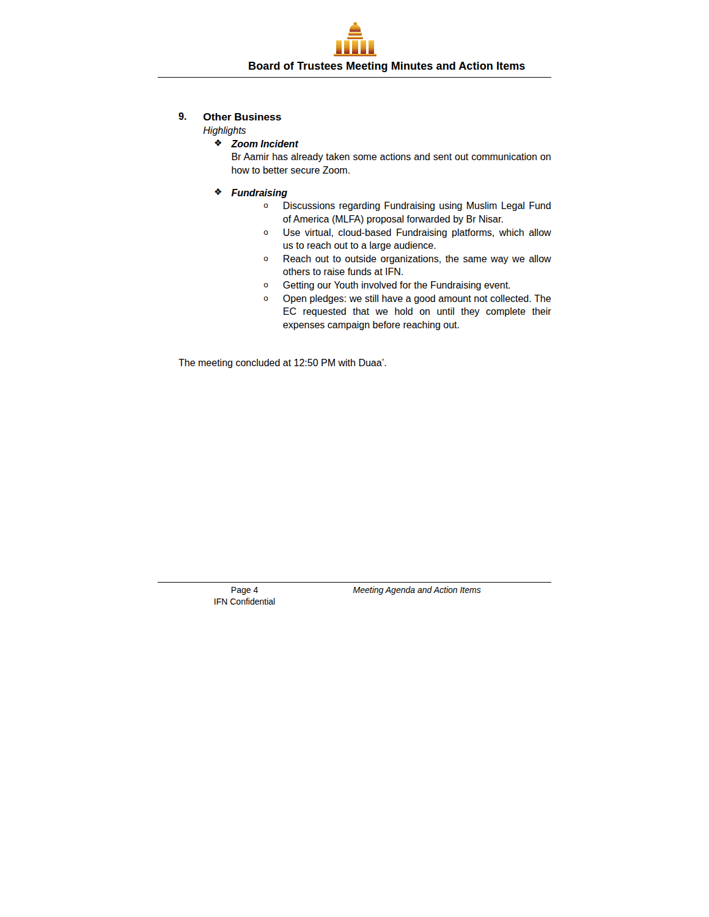Board of Trustees Meeting Minutes and Action Items
9. Other Business
Highlights
Zoom Incident
Br Aamir has already taken some actions and sent out communication on how to better secure Zoom.
Fundraising
Discussions regarding Fundraising using Muslim Legal Fund of America (MLFA) proposal forwarded by Br Nisar.
Use virtual, cloud-based Fundraising platforms, which allow us to reach out to a large audience.
Reach out to outside organizations, the same way we allow others to raise funds at IFN.
Getting our Youth involved for the Fundraising event.
Open pledges: we still have a good amount not collected. The EC requested that we hold on until they complete their expenses campaign before reaching out.
The meeting concluded at 12:50 PM with Duaa’.
Page 4 IFN Confidential
Meeting Agenda and Action Items